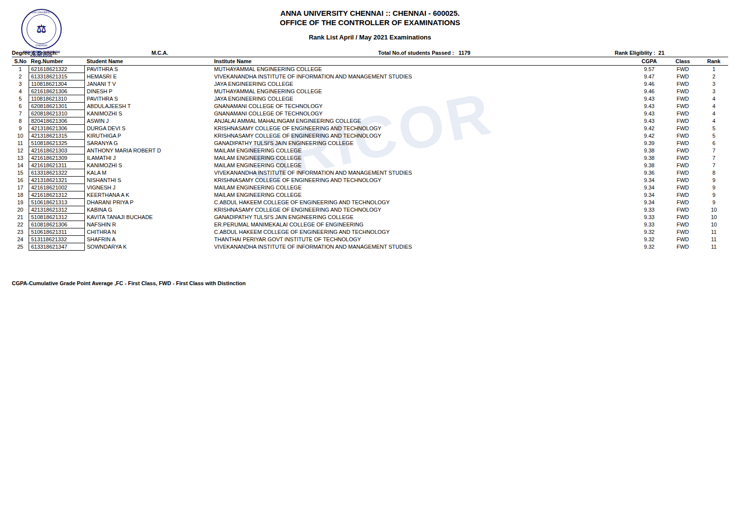SRICOR
ANNA UNIVERSITY
⚖
CHENNAI
PROGRESS THROUGH KNOWLEDGE
ANNA UNIVERSITY CHENNAI :: CHENNAI - 600025.
OFFICE OF THE CONTROLLER OF EXAMINATIONS
Rank List April / May 2021 Examinations
Degree & Branch:
M.C.A.
Total No.of students Passed : 1179
Rank Eligiblity : 21
| S.No | Reg.Number | Student Name | Institute Name | CGPA | Class | Rank |
| --- | --- | --- | --- | --- | --- | --- |
| 1 | 621618621322 | PAVITHRA S | MUTHAYAMMAL ENGINEERING COLLEGE | 9.57 | FWD | 1 |
| 2 | 613318621315 | HEMASRI E | VIVEKANANDHA INSTITUTE OF INFORMATION AND MANAGEMENT STUDIES | 9.47 | FWD | 2 |
| 3 | 110818621304 | JANANI T V | JAYA ENGINEERING COLLEGE | 9.46 | FWD | 3 |
| 4 | 621618621306 | DINESH P | MUTHAYAMMAL ENGINEERING COLLEGE | 9.46 | FWD | 3 |
| 5 | 110818621310 | PAVITHRA S | JAYA ENGINEERING COLLEGE | 9.43 | FWD | 4 |
| 6 | 620818621301 | ABDULAJEESH T | GNANAMANI COLLEGE OF TECHNOLOGY | 9.43 | FWD | 4 |
| 7 | 620818621310 | KANIMOZHI S | GNANAMANI COLLEGE OF TECHNOLOGY | 9.43 | FWD | 4 |
| 8 | 820418621306 | ASWIN J | ANJALAI AMMAL MAHALINGAM ENGINEERING COLLEGE | 9.43 | FWD | 4 |
| 9 | 421318621306 | DURGA DEVI S | KRISHNASAMY COLLEGE OF ENGINEERING AND TECHNOLOGY | 9.42 | FWD | 5 |
| 10 | 421318621315 | KIRUTHIGA P | KRISHNASAMY COLLEGE OF ENGINEERING AND TECHNOLOGY | 9.42 | FWD | 5 |
| 11 | 510818621325 | SARANYA G | GANADIPATHY TULSI'S JAIN ENGINEERING COLLEGE | 9.39 | FWD | 6 |
| 12 | 421618621303 | ANTHONY MARIA ROBERT D | MAILAM ENGINEERING COLLEGE | 9.38 | FWD | 7 |
| 13 | 421618621309 | ILAMATHI J | MAILAM ENGINEERING COLLEGE | 9.38 | FWD | 7 |
| 14 | 421618621311 | KANIMOZHI S | MAILAM ENGINEERING COLLEGE | 9.38 | FWD | 7 |
| 15 | 613318621322 | KALA M | VIVEKANANDHA INSTITUTE OF INFORMATION AND MANAGEMENT STUDIES | 9.36 | FWD | 8 |
| 16 | 421318621321 | NISHANTHI S | KRISHNASAMY COLLEGE OF ENGINEERING AND TECHNOLOGY | 9.34 | FWD | 9 |
| 17 | 421618621002 | VIGNESH J | MAILAM ENGINEERING COLLEGE | 9.34 | FWD | 9 |
| 18 | 421618621312 | KEERTHANA A K | MAILAM ENGINEERING COLLEGE | 9.34 | FWD | 9 |
| 19 | 510618621313 | DHARANI PRIYA P | C.ABDUL HAKEEM COLLEGE OF ENGINEERING AND TECHNOLOGY | 9.34 | FWD | 9 |
| 20 | 421318621312 | KABINA G | KRISHNASAMY COLLEGE OF ENGINEERING AND TECHNOLOGY | 9.33 | FWD | 10 |
| 21 | 510818621312 | KAVITA TANAJI BUCHADE | GANADIPATHY TULSI'S JAIN ENGINEERING COLLEGE | 9.33 | FWD | 10 |
| 22 | 610818621306 | NAFSHIN R | ER.PERUMAL MANIMEKALAI COLLEGE OF ENGINEERING | 9.33 | FWD | 10 |
| 23 | 510618621311 | CHITHRA N | C.ABDUL HAKEEM COLLEGE OF ENGINEERING AND TECHNOLOGY | 9.32 | FWD | 11 |
| 24 | 513118621332 | SHAFRIN A | THANTHAI PERIYAR GOVT INSTITUTE OF TECHNOLOGY | 9.32 | FWD | 11 |
| 25 | 613318621347 | SOWNDARYA K | VIVEKANANDHA INSTITUTE OF INFORMATION AND MANAGEMENT STUDIES | 9.32 | FWD | 11 |
CGPA-Cumulative Grade Point Average ,FC - First Class, FWD - First Class with Distinction